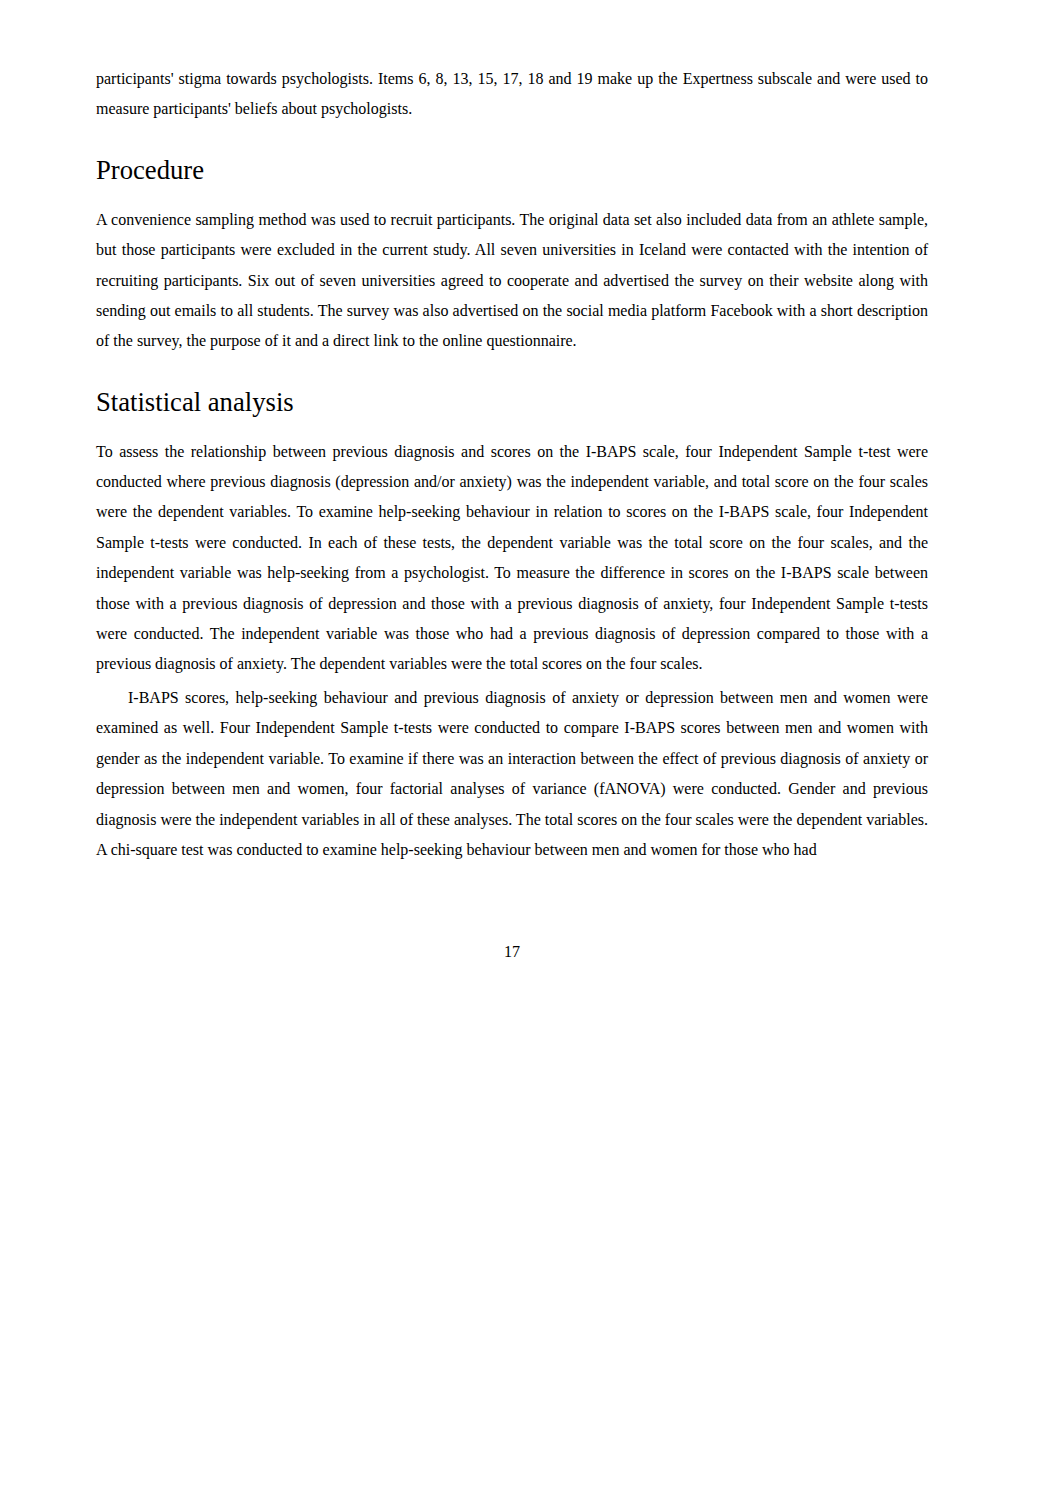participants' stigma towards psychologists. Items 6, 8, 13, 15, 17, 18 and 19 make up the Expertness subscale and were used to measure participants' beliefs about psychologists.
Procedure
A convenience sampling method was used to recruit participants. The original data set also included data from an athlete sample, but those participants were excluded in the current study. All seven universities in Iceland were contacted with the intention of recruiting participants. Six out of seven universities agreed to cooperate and advertised the survey on their website along with sending out emails to all students. The survey was also advertised on the social media platform Facebook with a short description of the survey, the purpose of it and a direct link to the online questionnaire.
Statistical analysis
To assess the relationship between previous diagnosis and scores on the I-BAPS scale, four Independent Sample t-test were conducted where previous diagnosis (depression and/or anxiety) was the independent variable, and total score on the four scales were the dependent variables. To examine help-seeking behaviour in relation to scores on the I-BAPS scale, four Independent Sample t-tests were conducted. In each of these tests, the dependent variable was the total score on the four scales, and the independent variable was help-seeking from a psychologist. To measure the difference in scores on the I-BAPS scale between those with a previous diagnosis of depression and those with a previous diagnosis of anxiety, four Independent Sample t-tests were conducted. The independent variable was those who had a previous diagnosis of depression compared to those with a previous diagnosis of anxiety. The dependent variables were the total scores on the four scales.
I-BAPS scores, help-seeking behaviour and previous diagnosis of anxiety or depression between men and women were examined as well. Four Independent Sample t-tests were conducted to compare I-BAPS scores between men and women with gender as the independent variable. To examine if there was an interaction between the effect of previous diagnosis of anxiety or depression between men and women, four factorial analyses of variance (fANOVA) were conducted. Gender and previous diagnosis were the independent variables in all of these analyses. The total scores on the four scales were the dependent variables. A chi-square test was conducted to examine help-seeking behaviour between men and women for those who had
17